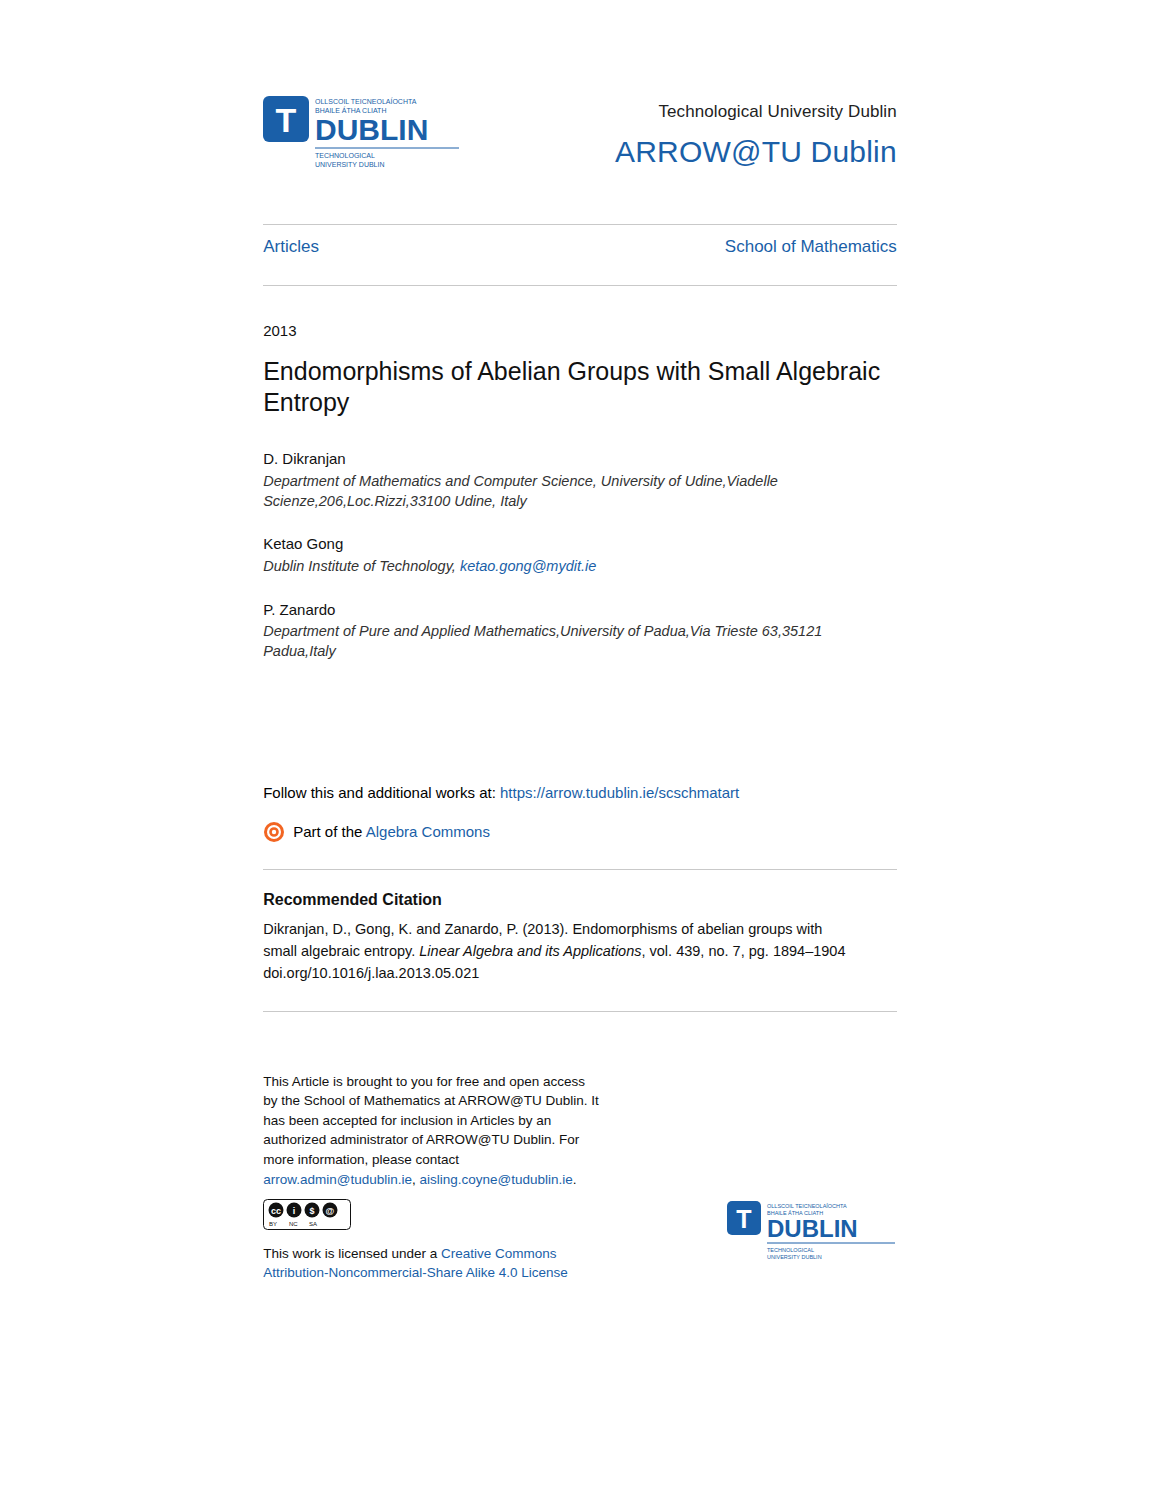T OLLSCOIL TEICNEOLAÍOCHTA BHAILE ÁTHA CLIATH DUBLIN TECHNOLOGICAL UNIVERSITY DUBLIN
Technological University Dublin
ARROW@TU Dublin
Articles
School of Mathematics
2013
Endomorphisms of Abelian Groups with Small Algebraic Entropy
D. Dikranjan
Department of Mathematics and Computer Science, University of Udine,Viadelle Scienze,206,Loc.Rizzi,33100 Udine, Italy
Ketao Gong
Dublin Institute of Technology, ketao.gong@mydit.ie
P. Zanardo
Department of Pure and Applied Mathematics,University of Padua,Via Trieste 63,35121 Padua,Italy
Follow this and additional works at: https://arrow.tudublin.ie/scschmatart
Part of the Algebra Commons
Recommended Citation
Dikranjan, D., Gong, K. and Zanardo, P. (2013). Endomorphisms of abelian groups with small algebraic entropy. Linear Algebra and its Applications, vol. 439, no. 7, pg. 1894–1904 doi.org/10.1016/j.laa.2013.05.021
This Article is brought to you for free and open access by the School of Mathematics at ARROW@TU Dublin. It has been accepted for inclusion in Articles by an authorized administrator of ARROW@TU Dublin. For more information, please contact arrow.admin@tudublin.ie, aisling.coyne@tudublin.ie.
cc i $ @ BY NC SA
This work is licensed under a Creative Commons Attribution-Noncommercial-Share Alike 4.0 License
T OLLSCOIL TEICNEOLAÍOCHTA BHAILE ÁTHA CLIATH DUBLIN TECHNOLOGICAL UNIVERSITY DUBLIN